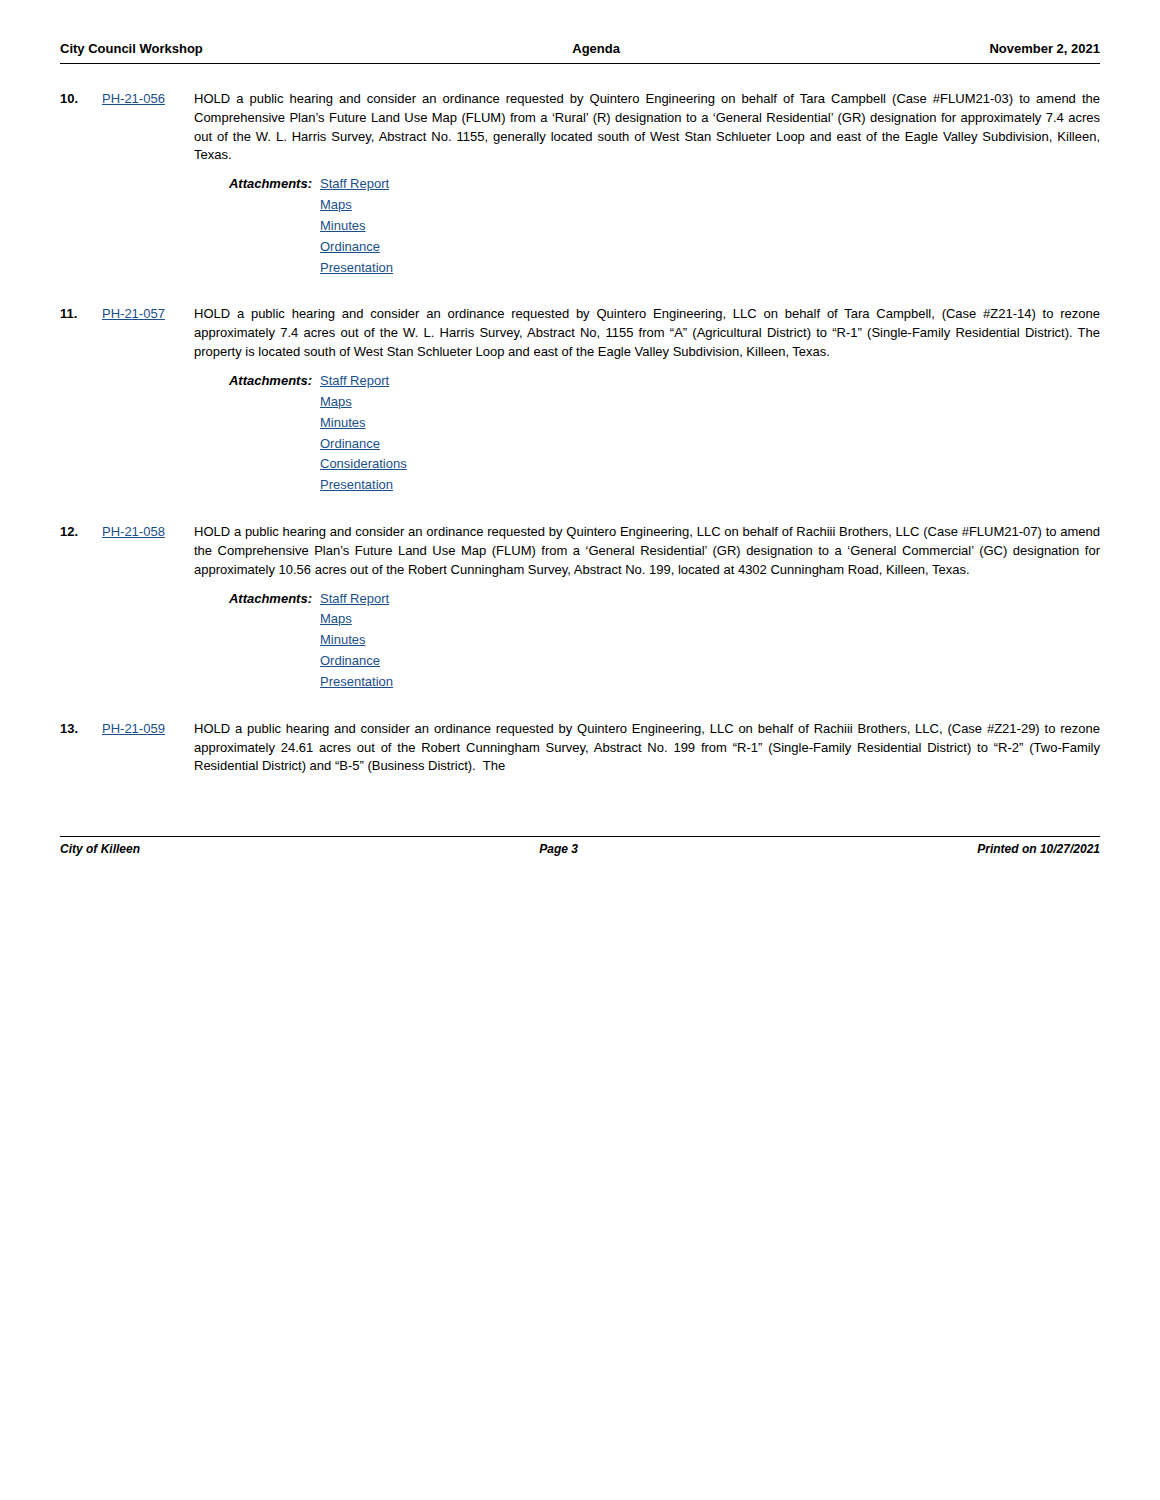City Council Workshop
Agenda
November 2, 2021
10.
PH-21-056
HOLD a public hearing and consider an ordinance requested by Quintero Engineering on behalf of Tara Campbell (Case #FLUM21-03) to amend the Comprehensive Plan’s Future Land Use Map (FLUM) from a ‘Rural’ (R) designation to a ‘General Residential’ (GR) designation for approximately 7.4 acres out of the W. L. Harris Survey, Abstract No. 1155, generally located south of West Stan Schlueter Loop and east of the Eagle Valley Subdivision, Killeen, Texas.
Attachments:
Staff Report
Maps
Minutes
Ordinance
Presentation
11.
PH-21-057
HOLD a public hearing and consider an ordinance requested by Quintero Engineering, LLC on behalf of Tara Campbell, (Case #Z21-14) to rezone approximately 7.4 acres out of the W. L. Harris Survey, Abstract No, 1155 from “A” (Agricultural District) to “R-1” (Single-Family Residential District). The property is located south of West Stan Schlueter Loop and east of the Eagle Valley Subdivision, Killeen, Texas.
Attachments:
Staff Report
Maps
Minutes
Ordinance
Considerations
Presentation
12.
PH-21-058
HOLD a public hearing and consider an ordinance requested by Quintero Engineering, LLC on behalf of Rachiii Brothers, LLC (Case #FLUM21-07) to amend the Comprehensive Plan’s Future Land Use Map (FLUM) from a ‘General Residential’ (GR) designation to a ‘General Commercial’ (GC) designation for approximately 10.56 acres out of the Robert Cunningham Survey, Abstract No. 199, located at 4302 Cunningham Road, Killeen, Texas.
Attachments:
Staff Report
Maps
Minutes
Ordinance
Presentation
13.
PH-21-059
HOLD a public hearing and consider an ordinance requested by Quintero Engineering, LLC on behalf of Rachiii Brothers, LLC, (Case #Z21-29) to rezone approximately 24.61 acres out of the Robert Cunningham Survey, Abstract No. 199 from “R-1” (Single-Family Residential District) to “R-2” (Two-Family Residential District) and “B-5” (Business District). The
City of Killeen
Page 3
Printed on 10/27/2021